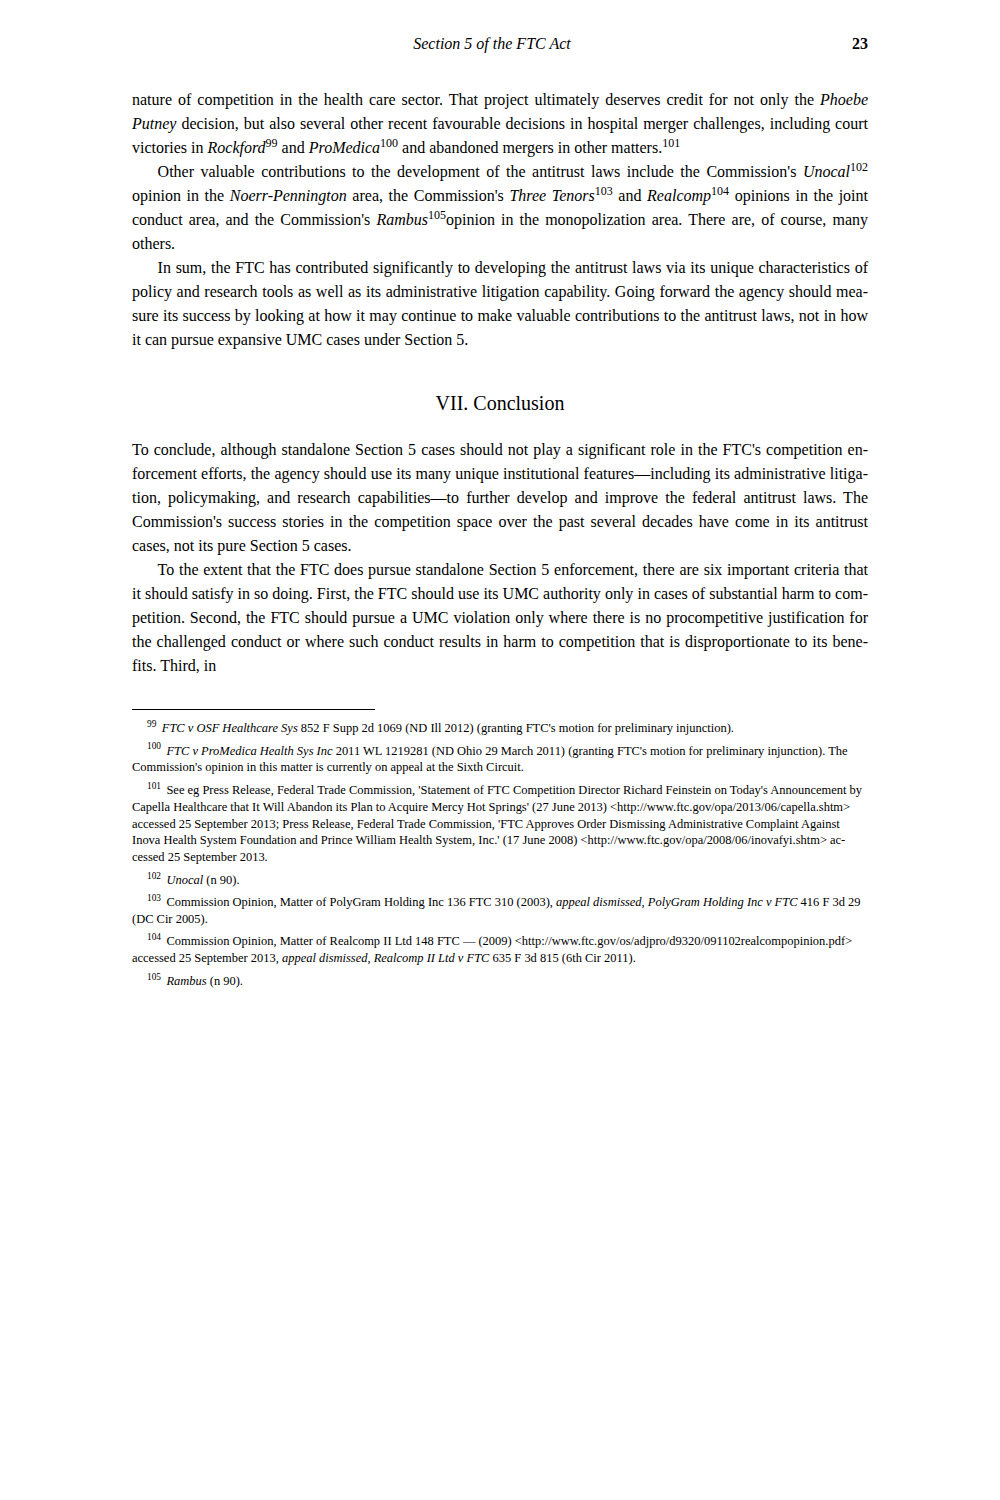Section 5 of the FTC Act 23
nature of competition in the health care sector. That project ultimately deserves credit for not only the Phoebe Putney decision, but also several other recent favourable decisions in hospital merger challenges, including court victories in Rockford99 and ProMedica100 and abandoned mergers in other matters.101
Other valuable contributions to the development of the antitrust laws include the Commission's Unocal102 opinion in the Noerr-Pennington area, the Commission's Three Tenors103 and Realcomp104 opinions in the joint conduct area, and the Commission's Rambus105opinion in the monopolization area. There are, of course, many others.
In sum, the FTC has contributed significantly to developing the antitrust laws via its unique characteristics of policy and research tools as well as its administrative litigation capability. Going forward the agency should measure its success by looking at how it may continue to make valuable contributions to the antitrust laws, not in how it can pursue expansive UMC cases under Section 5.
VII. Conclusion
To conclude, although standalone Section 5 cases should not play a significant role in the FTC's competition enforcement efforts, the agency should use its many unique institutional features—including its administrative litigation, policymaking, and research capabilities—to further develop and improve the federal antitrust laws. The Commission's success stories in the competition space over the past several decades have come in its antitrust cases, not its pure Section 5 cases.
To the extent that the FTC does pursue standalone Section 5 enforcement, there are six important criteria that it should satisfy in so doing. First, the FTC should use its UMC authority only in cases of substantial harm to competition. Second, the FTC should pursue a UMC violation only where there is no procompetitive justification for the challenged conduct or where such conduct results in harm to competition that is disproportionate to its benefits. Third, in
99 FTC v OSF Healthcare Sys 852 F Supp 2d 1069 (ND Ill 2012) (granting FTC's motion for preliminary injunction).
100 FTC v ProMedica Health Sys Inc 2011 WL 1219281 (ND Ohio 29 March 2011) (granting FTC's motion for preliminary injunction). The Commission's opinion in this matter is currently on appeal at the Sixth Circuit.
101 See eg Press Release, Federal Trade Commission, 'Statement of FTC Competition Director Richard Feinstein on Today's Announcement by Capella Healthcare that It Will Abandon its Plan to Acquire Mercy Hot Springs' (27 June 2013) <http://www.ftc.gov/opa/2013/06/capella.shtm> accessed 25 September 2013; Press Release, Federal Trade Commission, 'FTC Approves Order Dismissing Administrative Complaint Against Inova Health System Foundation and Prince William Health System, Inc.' (17 June 2008) <http://www.ftc.gov/opa/2008/06/inovafyi.shtm> accessed 25 September 2013.
102 Unocal (n 90).
103 Commission Opinion, Matter of PolyGram Holding Inc 136 FTC 310 (2003), appeal dismissed, PolyGram Holding Inc v FTC 416 F 3d 29 (DC Cir 2005).
104 Commission Opinion, Matter of Realcomp II Ltd 148 FTC — (2009) <http://www.ftc.gov/os/adjpro/d9320/091102realcompopinion.pdf> accessed 25 September 2013, appeal dismissed, Realcomp II Ltd v FTC 635 F 3d 815 (6th Cir 2011).
105 Rambus (n 90).